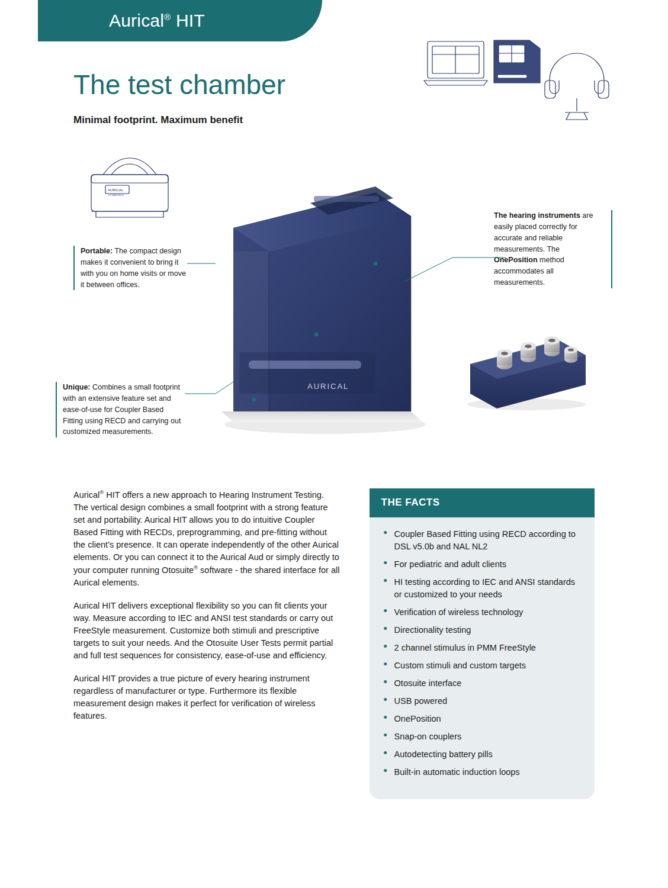Aurical® HIT
The test chamber
Minimal footprint. Maximum benefit
AURICAL OTOMETRICS
Portable: The compact design makes it convenient to bring it with you on home visits or move it between offices.
AURICAL
The hearing instruments are easily placed correctly for accurate and reliable measurements. The OnePosition method accommodates all measurements.
Unique: Combines a small footprint with an extensive feature set and ease-of-use for Coupler Based Fitting using RECD and carrying out customized measurements.
Aurical® HIT offers a new approach to Hearing Instrument Testing. The vertical design combines a small footprint with a strong feature set and portability. Aurical HIT allows you to do intuitive Coupler Based Fitting with RECDs, preprogramming, and pre-fitting without the client’s presence. It can operate independently of the other Aurical elements. Or you can connect it to the Aurical Aud or simply directly to your computer running Otosuite® software - the shared interface for all Aurical elements.
Aurical HIT delivers exceptional flexibility so you can fit clients your way. Measure according to IEC and ANSI test standards or carry out FreeStyle measurement. Customize both stimuli and prescriptive targets to suit your needs. And the Otosuite User Tests permit partial and full test sequences for consistency, ease-of-use and efficiency.
Aurical HIT provides a true picture of every hearing instrument regardless of manufacturer or type. Furthermore its flexible measurement design makes it perfect for verification of wireless features.
THE FACTS
Coupler Based Fitting using RECD according to DSL v5.0b and NAL NL2
For pediatric and adult clients
HI testing according to IEC and ANSI standards or customized to your needs
Verification of wireless technology
Directionality testing
2 channel stimulus in PMM FreeStyle
Custom stimuli and custom targets
Otosuite interface
USB powered
OnePosition
Snap-on couplers
Autodetecting battery pills
Built-in automatic induction loops